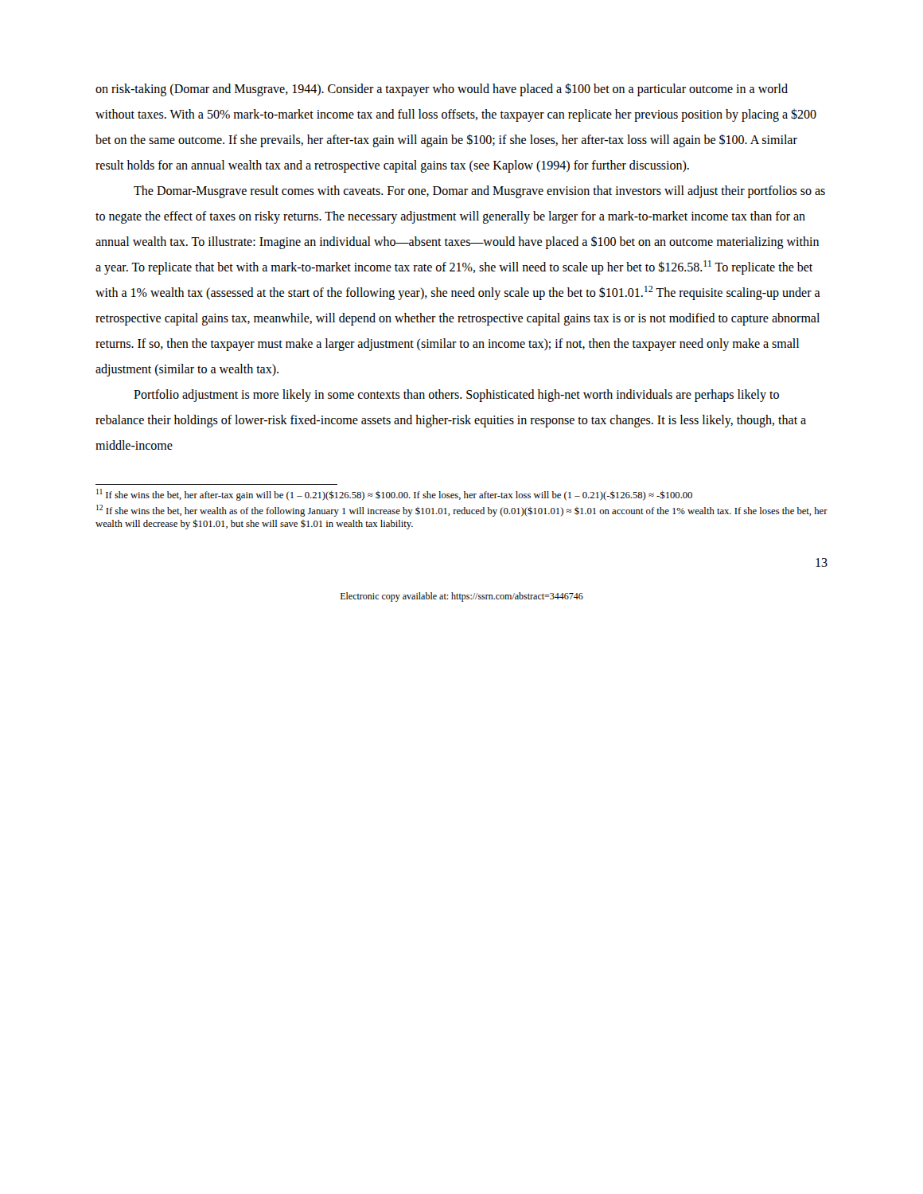on risk-taking (Domar and Musgrave, 1944). Consider a taxpayer who would have placed a $100 bet on a particular outcome in a world without taxes. With a 50% mark-to-market income tax and full loss offsets, the taxpayer can replicate her previous position by placing a $200 bet on the same outcome. If she prevails, her after-tax gain will again be $100; if she loses, her after-tax loss will again be $100. A similar result holds for an annual wealth tax and a retrospective capital gains tax (see Kaplow (1994) for further discussion).
The Domar-Musgrave result comes with caveats. For one, Domar and Musgrave envision that investors will adjust their portfolios so as to negate the effect of taxes on risky returns. The necessary adjustment will generally be larger for a mark-to-market income tax than for an annual wealth tax. To illustrate: Imagine an individual who—absent taxes—would have placed a $100 bet on an outcome materializing within a year. To replicate that bet with a mark-to-market income tax rate of 21%, she will need to scale up her bet to $126.58.11 To replicate the bet with a 1% wealth tax (assessed at the start of the following year), she need only scale up the bet to $101.01.12 The requisite scaling-up under a retrospective capital gains tax, meanwhile, will depend on whether the retrospective capital gains tax is or is not modified to capture abnormal returns. If so, then the taxpayer must make a larger adjustment (similar to an income tax); if not, then the taxpayer need only make a small adjustment (similar to a wealth tax).
Portfolio adjustment is more likely in some contexts than others. Sophisticated high-net worth individuals are perhaps likely to rebalance their holdings of lower-risk fixed-income assets and higher-risk equities in response to tax changes. It is less likely, though, that a middle-income
11 If she wins the bet, her after-tax gain will be (1 – 0.21)($126.58) ≈ $100.00. If she loses, her after-tax loss will be (1 – 0.21)(-$126.58) ≈ -$100.00
12 If she wins the bet, her wealth as of the following January 1 will increase by $101.01, reduced by (0.01)($101.01) ≈ $1.01 on account of the 1% wealth tax. If she loses the bet, her wealth will decrease by $101.01, but she will save $1.01 in wealth tax liability.
13
Electronic copy available at: https://ssrn.com/abstract=3446746